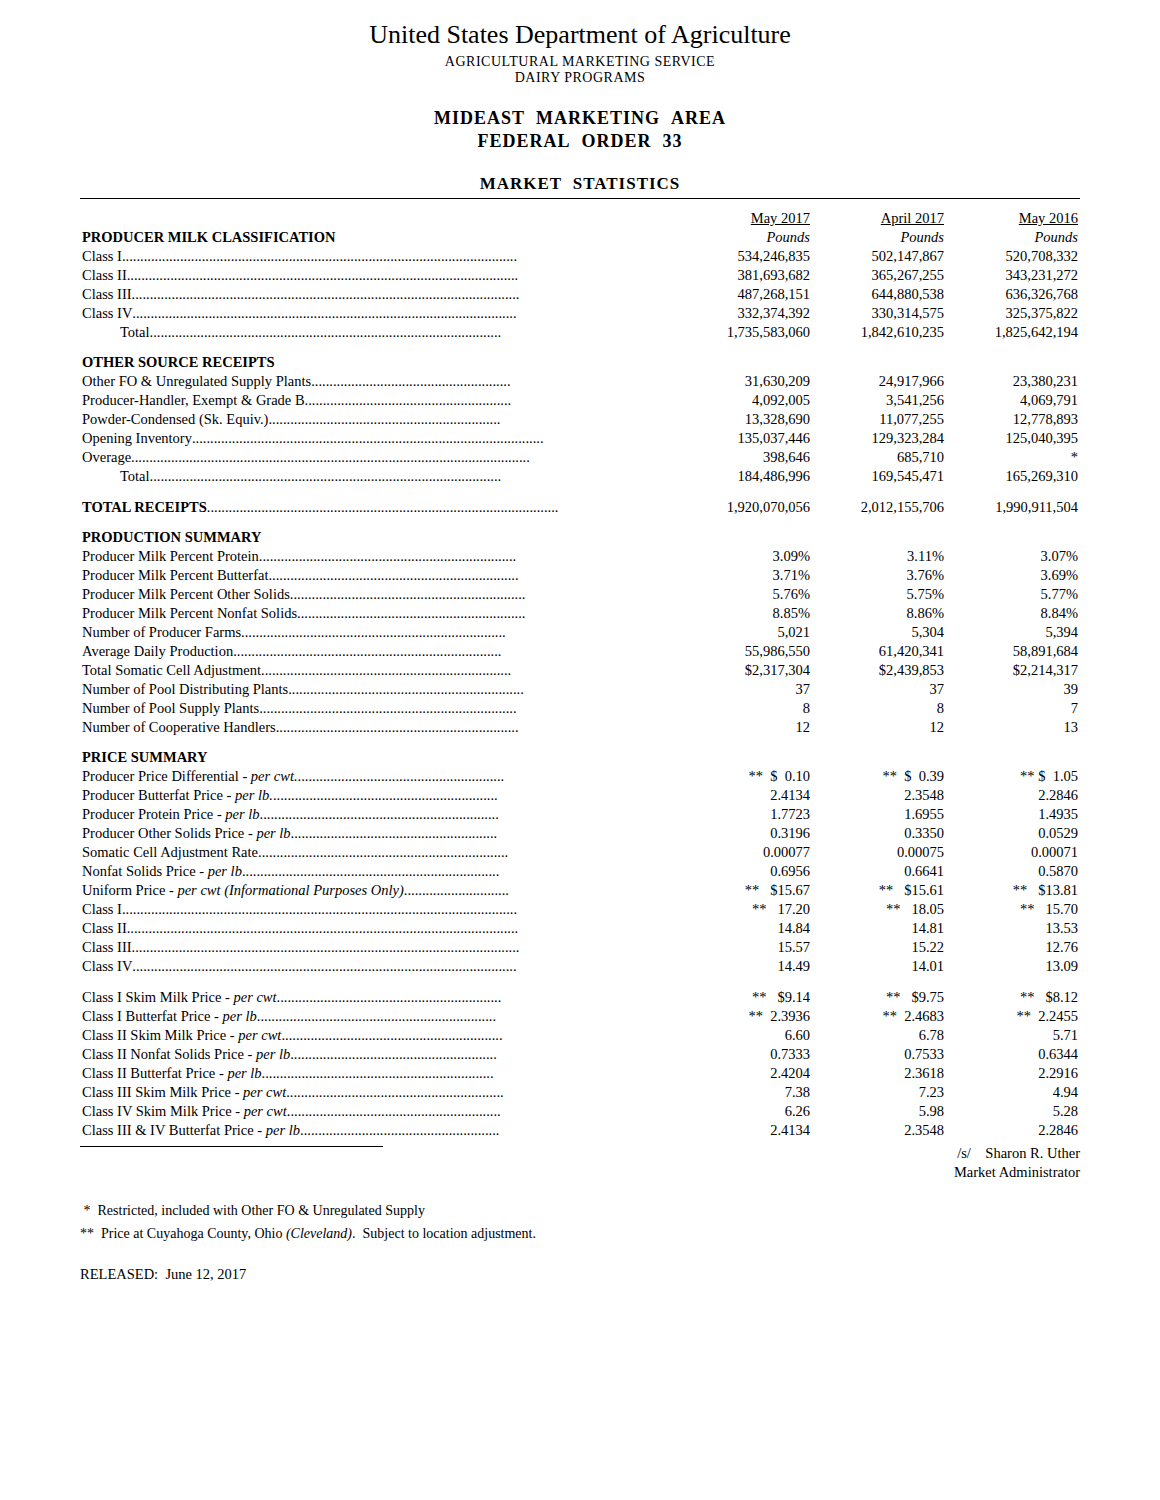United States Department of Agriculture
AGRICULTURAL MARKETING SERVICE
DAIRY PROGRAMS
MIDEAST MARKETING AREAFEDERAL ORDER 33
MARKET STATISTICS
| | May 2017 | April 2017 | May 2016 |
| --- | --- | --- | --- |
| PRODUCER MILK CLASSIFICATION | Pounds | Pounds | Pounds |
| Class I ............................................................................................................. | 534,246,835 | 502,147,867 | 520,708,332 |
| Class II ............................................................................................................ | 381,693,682 | 365,267,255 | 343,231,272 |
| Class III ........................................................................................................... | 487,268,151 | 644,880,538 | 636,326,768 |
| Class IV .......................................................................................................... | 332,374,392 | 330,314,575 | 325,375,822 |
| Total ................................................................................................. | 1,735,583,060 | 1,842,610,235 | 1,825,642,194 |
| OTHER SOURCE RECEIPTS |
| Other FO & Unregulated Supply Plants ....................................................... | 31,630,209 | 24,917,966 | 23,380,231 |
| Producer-Handler, Exempt & Grade B ......................................................... | 4,092,005 | 3,541,256 | 4,069,791 |
| Powder-Condensed (Sk. Equiv.) ................................................................ | 13,328,690 | 11,077,255 | 12,778,893 |
| Opening Inventory ................................................................................................. | 135,037,446 | 129,323,284 | 125,040,395 |
| Overage .............................................................................................................. | 398,646 | 685,710 | * |
| Total ................................................................................................. | 184,486,996 | 169,545,471 | 165,269,310 |
| TOTAL RECEIPTS ................................................................................................. | 1,920,070,056 | 2,012,155,706 | 1,990,911,504 |
| PRODUCTION SUMMARY |
| Producer Milk Percent Protein ....................................................................... | 3.09% | 3.11% | 3.07% |
| Producer Milk Percent Butterfat ..................................................................... | 3.71% | 3.76% | 3.69% |
| Producer Milk Percent Other Solids ................................................................. | 5.76% | 5.75% | 5.77% |
| Producer Milk Percent Nonfat Solids ............................................................... | 8.85% | 8.86% | 8.84% |
| Number of Producer Farms ......................................................................... | 5,021 | 5,304 | 5,394 |
| Average Daily Production .......................................................................... | 55,986,550 | 61,420,341 | 58,891,684 |
| Total Somatic Cell Adjustment ..................................................................... | $2,317,304 | $2,439,853 | $2,214,317 |
| Number of Pool Distributing Plants ................................................................. | 37 | 37 | 39 |
| Number of Pool Supply Plants ....................................................................... | 8 | 8 | 7 |
| Number of Cooperative Handlers ................................................................... | 12 | 12 | 13 |
| PRICE SUMMARY |
| Producer Price Differential - per cwt. ......................................................... | ** $ 0.10 | ** $ 0.39 | ** $ 1.05 |
| Producer Butterfat Price - per lb. .............................................................. | 2.4134 | 2.3548 | 2.2846 |
| Producer Protein Price - per lb .................................................................. | 1.7723 | 1.6955 | 1.4935 |
| Producer Other Solids Price - per lb ......................................................... | 0.3196 | 0.3350 | 0.0529 |
| Somatic Cell Adjustment Rate ..................................................................... | 0.00077 | 0.00075 | 0.00071 |
| Nonfat Solids Price - per lb ....................................................................... | 0.6956 | 0.6641 | 0.5870 |
| Uniform Price - per cwt (Informational Purposes Only) ............................. | ** $15.67 | ** $15.61 | ** $13.81 |
| Class I ............................................................................................................. | ** 17.20 | ** 18.05 | ** 15.70 |
| Class II ............................................................................................................ | 14.84 | 14.81 | 13.53 |
| Class III ........................................................................................................... | 15.57 | 15.22 | 12.76 |
| Class IV .......................................................................................................... | 14.49 | 14.01 | 13.09 |
| Class I Skim Milk Price - per cwt .............................................................. | ** $9.14 | ** $9.75 | ** $8.12 |
| Class I Butterfat Price - per lb .................................................................. | ** 2.3936 | ** 2.4683 | ** 2.2455 |
| Class II Skim Milk Price - per cwt ............................................................. | 6.60 | 6.78 | 5.71 |
| Class II Nonfat Solids Price - per lb ......................................................... | 0.7333 | 0.7533 | 0.6344 |
| Class II Butterfat Price - per lb ................................................................ | 2.4204 | 2.3618 | 2.2916 |
| Class III Skim Milk Price - per cwt ............................................................ | 7.38 | 7.23 | 4.94 |
| Class IV Skim Milk Price - per cwt ........................................................... | 6.26 | 5.98 | 5.28 |
| Class III & IV Butterfat Price - per lb ....................................................... | 2.4134 | 2.3548 | 2.2846 |
/s/ Sharon R. Uther Market Administrator
* Restricted, included with Other FO & Unregulated Supply
** Price at Cuyahoga County, Ohio (Cleveland). Subject to location adjustment.
RELEASED: June 12, 2017